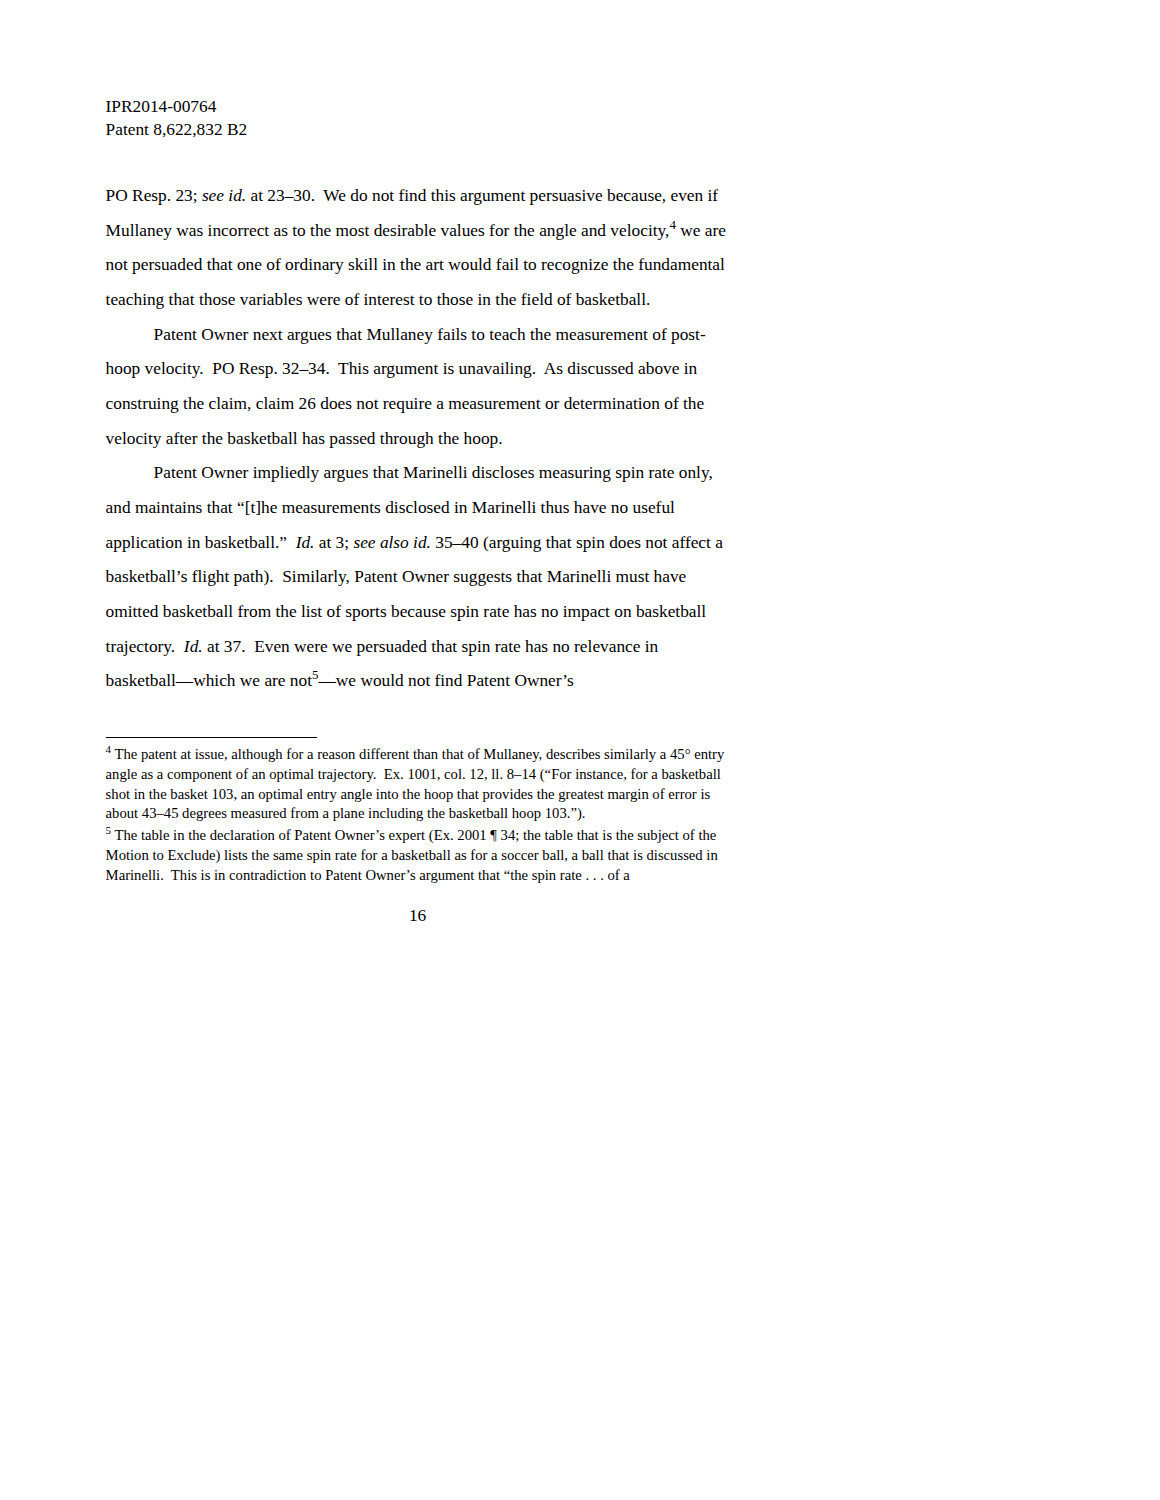IPR2014-00764
Patent 8,622,832 B2
PO Resp. 23; see id. at 23–30. We do not find this argument persuasive because, even if Mullaney was incorrect as to the most desirable values for the angle and velocity,4 we are not persuaded that one of ordinary skill in the art would fail to recognize the fundamental teaching that those variables were of interest to those in the field of basketball.
Patent Owner next argues that Mullaney fails to teach the measurement of post-hoop velocity. PO Resp. 32–34. This argument is unavailing. As discussed above in construing the claim, claim 26 does not require a measurement or determination of the velocity after the basketball has passed through the hoop.
Patent Owner impliedly argues that Marinelli discloses measuring spin rate only, and maintains that “[t]he measurements disclosed in Marinelli thus have no useful application in basketball.” Id. at 3; see also id. 35–40 (arguing that spin does not affect a basketball’s flight path). Similarly, Patent Owner suggests that Marinelli must have omitted basketball from the list of sports because spin rate has no impact on basketball trajectory. Id. at 37. Even were we persuaded that spin rate has no relevance in basketball—which we are not5—we would not find Patent Owner’s
4 The patent at issue, although for a reason different than that of Mullaney, describes similarly a 45° entry angle as a component of an optimal trajectory. Ex. 1001, col. 12, ll. 8–14 (“For instance, for a basketball shot in the basket 103, an optimal entry angle into the hoop that provides the greatest margin of error is about 43–45 degrees measured from a plane including the basketball hoop 103.”).
5 The table in the declaration of Patent Owner’s expert (Ex. 2001 ¶ 34; the table that is the subject of the Motion to Exclude) lists the same spin rate for a basketball as for a soccer ball, a ball that is discussed in Marinelli. This is in contradiction to Patent Owner’s argument that “the spin rate . . . of a
16